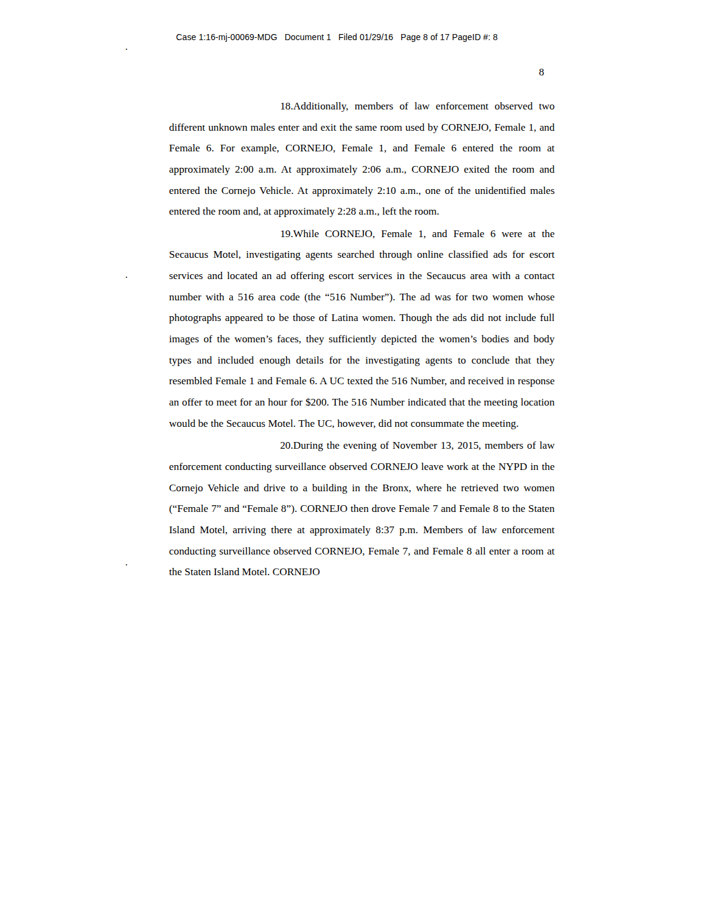.
.
.
Case 1:16-mj-00069-MDG Document 1 Filed 01/29/16 Page 8 of 17 PageID #: 8
8
18. Additionally, members of law enforcement observed two different unknown males enter and exit the same room used by CORNEJO, Female 1, and Female 6. For example, CORNEJO, Female 1, and Female 6 entered the room at approximately 2:00 a.m. At approximately 2:06 a.m., CORNEJO exited the room and entered the Cornejo Vehicle. At approximately 2:10 a.m., one of the unidentified males entered the room and, at approximately 2:28 a.m., left the room.
19. While CORNEJO, Female 1, and Female 6 were at the Secaucus Motel, investigating agents searched through online classified ads for escort services and located an ad offering escort services in the Secaucus area with a contact number with a 516 area code (the “516 Number”). The ad was for two women whose photographs appeared to be those of Latina women. Though the ads did not include full images of the women’s faces, they sufficiently depicted the women’s bodies and body types and included enough details for the investigating agents to conclude that they resembled Female 1 and Female 6. A UC texted the 516 Number, and received in response an offer to meet for an hour for $200. The 516 Number indicated that the meeting location would be the Secaucus Motel. The UC, however, did not consummate the meeting.
20. During the evening of November 13, 2015, members of law enforcement conducting surveillance observed CORNEJO leave work at the NYPD in the Cornejo Vehicle and drive to a building in the Bronx, where he retrieved two women (“Female 7” and “Female 8”). CORNEJO then drove Female 7 and Female 8 to the Staten Island Motel, arriving there at approximately 8:37 p.m. Members of law enforcement conducting surveillance observed CORNEJO, Female 7, and Female 8 all enter a room at the Staten Island Motel. CORNEJO